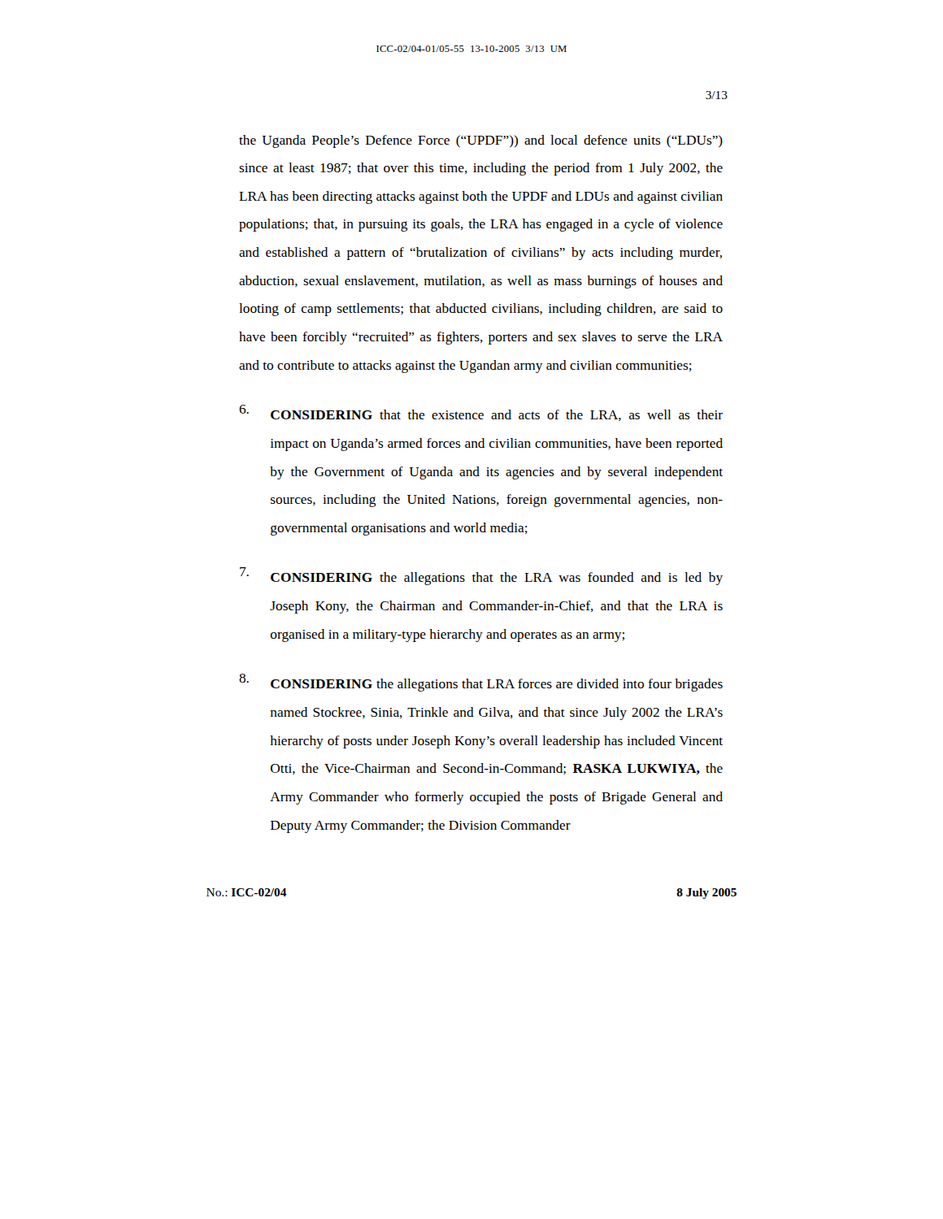ICC-02/04-01/05-55 13-10-2005 3/13 UM
3/13
the Uganda People’s Defence Force (“UPDF”)) and local defence units (“LDUs”) since at least 1987; that over this time, including the period from 1 July 2002, the LRA has been directing attacks against both the UPDF and LDUs and against civilian populations; that, in pursuing its goals, the LRA has engaged in a cycle of violence and established a pattern of “brutalization of civilians” by acts including murder, abduction, sexual enslavement, mutilation, as well as mass burnings of houses and looting of camp settlements; that abducted civilians, including children, are said to have been forcibly “recruited” as fighters, porters and sex slaves to serve the LRA and to contribute to attacks against the Ugandan army and civilian communities;
6.
CONSIDERING that the existence and acts of the LRA, as well as their impact on Uganda’s armed forces and civilian communities, have been reported by the Government of Uganda and its agencies and by several independent sources, including the United Nations, foreign governmental agencies, non-governmental organisations and world media;
7.
CONSIDERING the allegations that the LRA was founded and is led by Joseph Kony, the Chairman and Commander-in-Chief, and that the LRA is organised in a military-type hierarchy and operates as an army;
8.
CONSIDERING the allegations that LRA forces are divided into four brigades named Stockree, Sinia, Trinkle and Gilva, and that since July 2002 the LRA’s hierarchy of posts under Joseph Kony’s overall leadership has included Vincent Otti, the Vice-Chairman and Second-in-Command; RASKA LUKWIYA, the Army Commander who formerly occupied the posts of Brigade General and Deputy Army Commander; the Division Commander
No.: ICC-02/04
8 July 2005